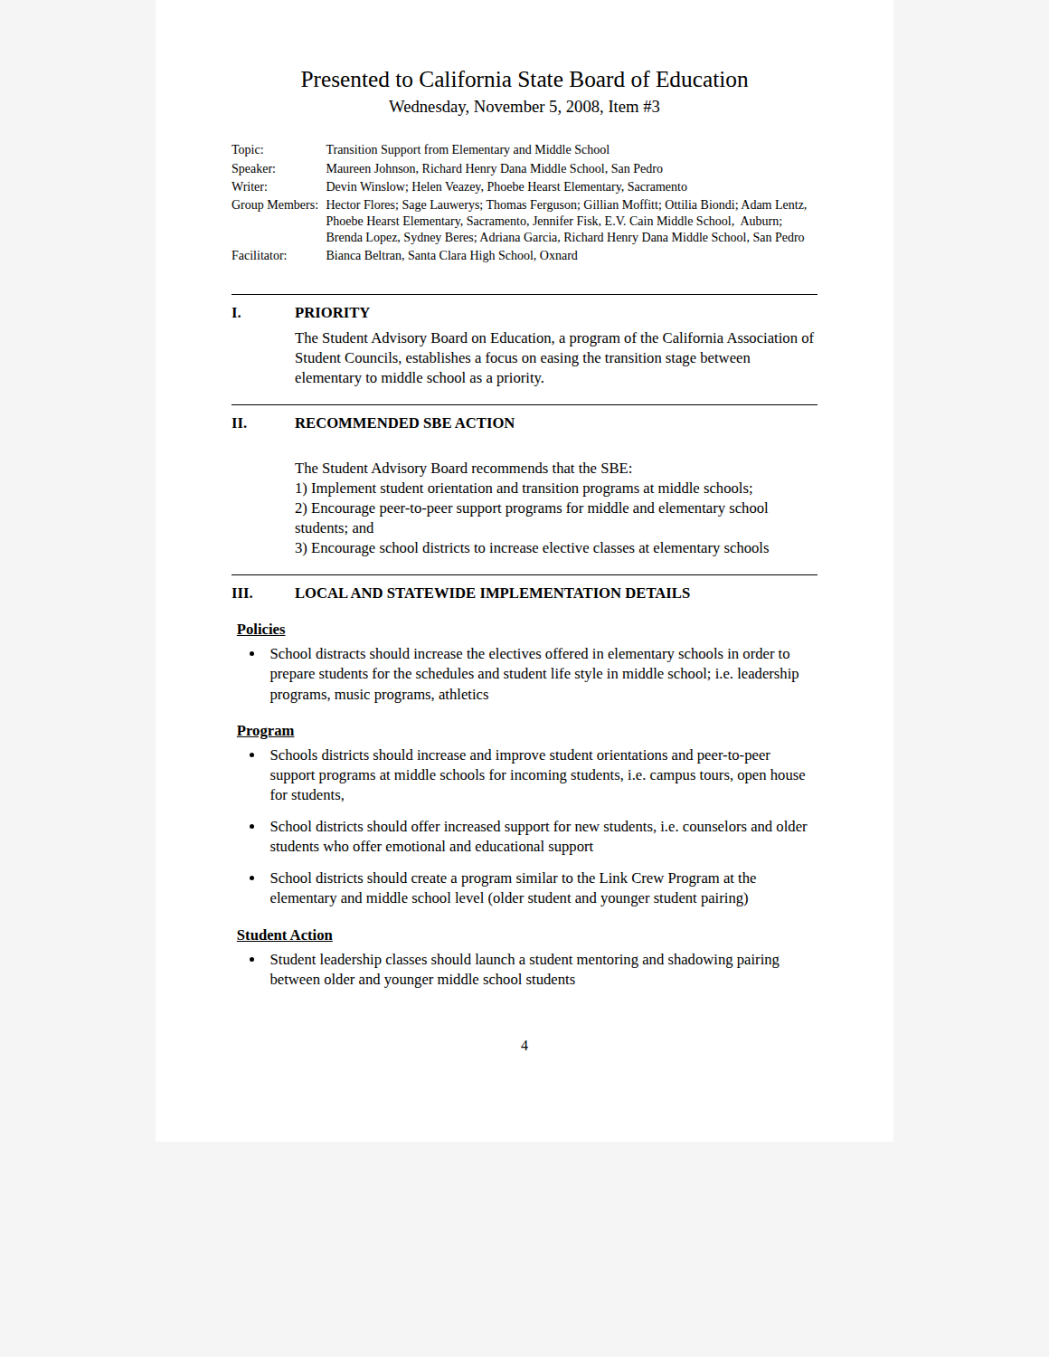Presented to California State Board of Education
Wednesday, November 5, 2008, Item #3
| Topic: | Transition Support from Elementary and Middle School |
| Speaker: | Maureen Johnson, Richard Henry Dana Middle School, San Pedro |
| Writer: | Devin Winslow; Helen Veazey, Phoebe Hearst Elementary, Sacramento |
| Group Members: | Hector Flores; Sage Lauwerys; Thomas Ferguson; Gillian Moffitt; Ottilia Biondi; Adam Lentz, Phoebe Hearst Elementary, Sacramento, Jennifer Fisk, E.V. Cain Middle School, Auburn; Brenda Lopez, Sydney Beres; Adriana Garcia, Richard Henry Dana Middle School, San Pedro |
| Facilitator: | Bianca Beltran, Santa Clara High School, Oxnard |
I. PRIORITY
The Student Advisory Board on Education, a program of the California Association of Student Councils, establishes a focus on easing the transition stage between elementary to middle school as a priority.
II. RECOMMENDED SBE ACTION
The Student Advisory Board recommends that the SBE:
1) Implement student orientation and transition programs at middle schools;
2) Encourage peer-to-peer support programs for middle and elementary school students; and
3) Encourage school districts to increase elective classes at elementary schools
III. LOCAL AND STATEWIDE IMPLEMENTATION DETAILS
Policies
School distracts should increase the electives offered in elementary schools in order to prepare students for the schedules and student life style in middle school; i.e. leadership programs, music programs, athletics
Program
Schools districts should increase and improve student orientations and peer-to-peer support programs at middle schools for incoming students, i.e. campus tours, open house for students,
School districts should offer increased support for new students, i.e. counselors and older students who offer emotional and educational support
School districts should create a program similar to the Link Crew Program at the elementary and middle school level (older student and younger student pairing)
Student Action
Student leadership classes should launch a student mentoring and shadowing pairing between older and younger middle school students
4